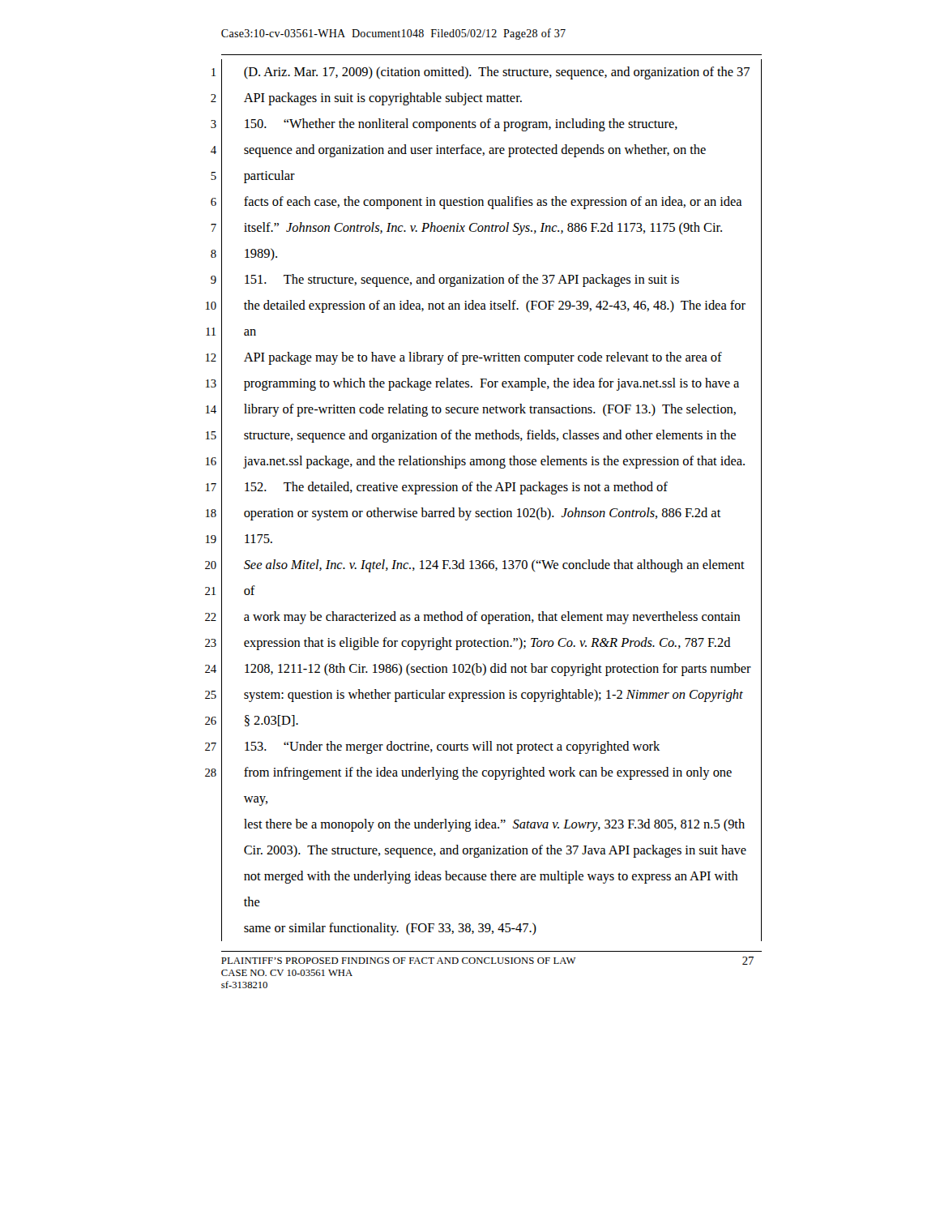Case3:10-cv-03561-WHA Document1048 Filed05/02/12 Page28 of 37
1
2
3
4
5
6
7
8
9
10
11
12
13
14
15
16
17
18
19
20
21
22
23
24
25
26
27
28
(D. Ariz. Mar. 17, 2009) (citation omitted). The structure, sequence, and organization of the 37
API packages in suit is copyrightable subject matter.
150. “Whether the nonliteral components of a program, including the structure,
sequence and organization and user interface, are protected depends on whether, on the particular
facts of each case, the component in question qualifies as the expression of an idea, or an idea
itself.” Johnson Controls, Inc. v. Phoenix Control Sys., Inc., 886 F.2d 1173, 1175 (9th Cir. 1989).
151. The structure, sequence, and organization of the 37 API packages in suit is
the detailed expression of an idea, not an idea itself. (FOF 29-39, 42-43, 46, 48.) The idea for an
API package may be to have a library of pre-written computer code relevant to the area of
programming to which the package relates. For example, the idea for java.net.ssl is to have a
library of pre-written code relating to secure network transactions. (FOF 13.) The selection,
structure, sequence and organization of the methods, fields, classes and other elements in the
java.net.ssl package, and the relationships among those elements is the expression of that idea.
152. The detailed, creative expression of the API packages is not a method of
operation or system or otherwise barred by section 102(b). Johnson Controls, 886 F.2d at 1175.
See also Mitel, Inc. v. Iqtel, Inc., 124 F.3d 1366, 1370 (“We conclude that although an element of
a work may be characterized as a method of operation, that element may nevertheless contain
expression that is eligible for copyright protection.”); Toro Co. v. R&R Prods. Co., 787 F.2d
1208, 1211-12 (8th Cir. 1986) (section 102(b) did not bar copyright protection for parts number
system: question is whether particular expression is copyrightable); 1-2 Nimmer on Copyright
§ 2.03[D].
153. “Under the merger doctrine, courts will not protect a copyrighted work
from infringement if the idea underlying the copyrighted work can be expressed in only one way,
lest there be a monopoly on the underlying idea.” Satava v. Lowry, 323 F.3d 805, 812 n.5 (9th
Cir. 2003). The structure, sequence, and organization of the 37 Java API packages in suit have
not merged with the underlying ideas because there are multiple ways to express an API with the
same or similar functionality. (FOF 33, 38, 39, 45-47.)
27
PLAINTIFF’S PROPOSED FINDINGS OF FACT AND CONCLUSIONS OF LAW
CASE NO. CV 10-03561 WHA
sf-3138210